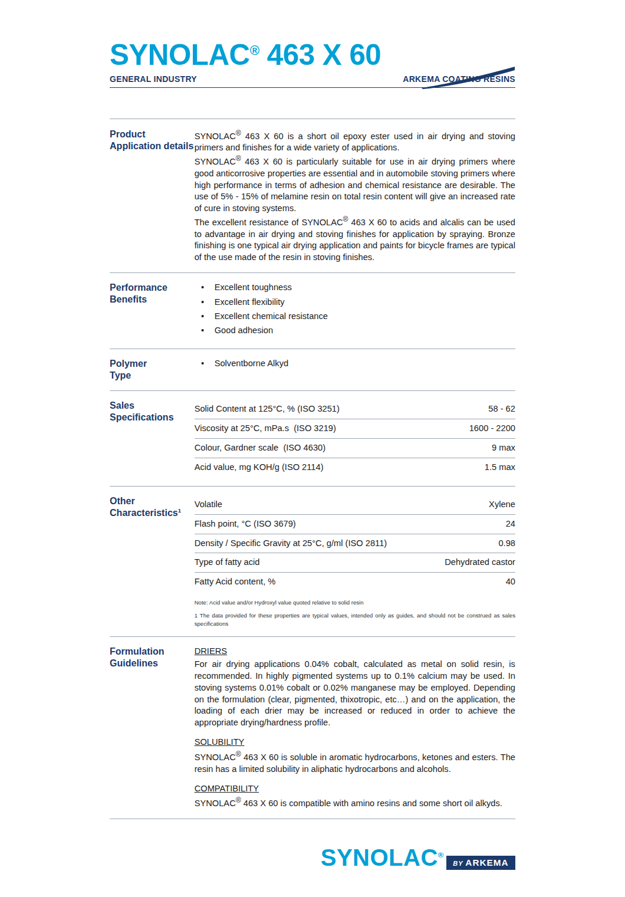SYNOLAC® 463 X 60
GENERAL INDUSTRY ARKEMA COATING RESINS
| Product Application details | SYNOLAC ® 463 X 60 is a short oil epoxy ester used in air drying and stoving primers and finishes for a wide variety of applications. SYNOLAC ® 463 X 60 is particularly suitable for use in air drying primers where good anticorrosive properties are essential and in automobile stoving primers where high performance in terms of adhesion and chemical resistance are desirable. The use of 5% - 15% of melamine resin on total resin content will give an increased rate of cure in stoving systems. The excellent resistance of SYNOLAC ® 463 X 60 to acids and alcalis can be used to advantage in air drying and stoving finishes for application by spraying. Bronze finishing is one typical air drying application and paints for bicycle frames are typical of the use made of the resin in stoving finishes. |
| Performance Benefits | Excellent toughness Excellent flexibility Excellent chemical resistance Good adhesion |
| Polymer Type | Solventborne Alkyd |
| Sales Specifications | / Solid Content at 125°C, % (ISO 3251) / 58 - 62 / / Viscosity at 25°C, mPa.s (ISO 3219) / 1600 - 2200 / / Colour, Gardner scale (ISO 4630) / 9 max / / Acid value, mg KOH/g (ISO 2114) / 1.5 max / |
| Other Characteristics 1 | / Volatile / Xylene / / Flash point, °C (ISO 3679) / 24 / / Density / Specific Gravity at 25°C, g/ml (ISO 2811) / 0.98 / / Type of fatty acid / Dehydrated castor / / Fatty Acid content, % / 40 / Note: Acid value and/or Hydroxyl value quoted relative to solid resin 1 The data provided for these properties are typical values, intended only as guides, and should not be construed as sales specifications |
| Formulation Guidelines | DRIERS For air drying applications 0.04% cobalt, calculated as metal on solid resin, is recommended. In highly pigmented systems up to 0.1% calcium may be used. In stoving systems 0.01% cobalt or 0.02% manganese may be employed. Depending on the formulation (clear, pigmented, thixotropic, etc…) and on the application, the loading of each drier may be increased or reduced in order to achieve the appropriate drying/hardness profile. SOLUBILITY SYNOLAC ® 463 X 60 is soluble in aromatic hydrocarbons, ketones and esters. The resin has a limited solubility in aliphatic hydrocarbons and alcohols. COMPATIBILITY SYNOLAC ® 463 X 60 is compatible with amino resins and some short oil alkyds. |
SYNOLAC®
BYARKEMA